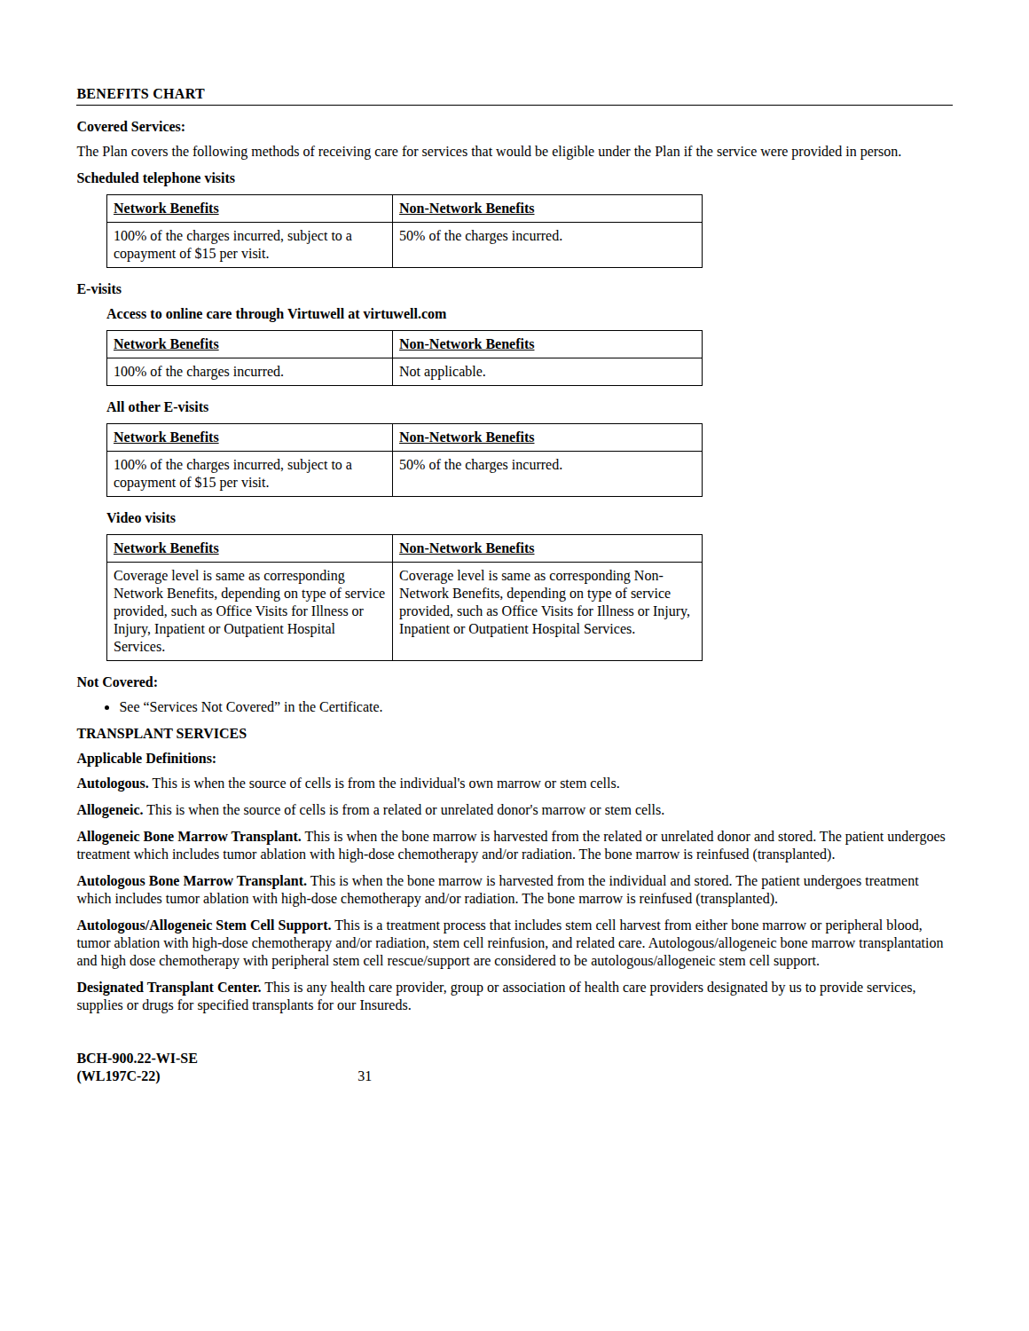BENEFITS CHART
Covered Services:
The Plan covers the following methods of receiving care for services that would be eligible under the Plan if the service were provided in person.
Scheduled telephone visits
| Network Benefits | Non-Network Benefits |
| --- | --- |
| 100% of the charges incurred, subject to a copayment of $15 per visit. | 50% of the charges incurred. |
E-visits
Access to online care through Virtuwell at virtuwell.com
| Network Benefits | Non-Network Benefits |
| --- | --- |
| 100% of the charges incurred. | Not applicable. |
All other E-visits
| Network Benefits | Non-Network Benefits |
| --- | --- |
| 100% of the charges incurred, subject to a copayment of $15 per visit. | 50% of the charges incurred. |
Video visits
| Network Benefits | Non-Network Benefits |
| --- | --- |
| Coverage level is same as corresponding Network Benefits, depending on type of service provided, such as Office Visits for Illness or Injury, Inpatient or Outpatient Hospital Services. | Coverage level is same as corresponding Non-Network Benefits, depending on type of service provided, such as Office Visits for Illness or Injury, Inpatient or Outpatient Hospital Services. |
Not Covered:
See “Services Not Covered” in the Certificate.
TRANSPLANT SERVICES
Applicable Definitions:
Autologous. This is when the source of cells is from the individual's own marrow or stem cells.
Allogeneic. This is when the source of cells is from a related or unrelated donor's marrow or stem cells.
Allogeneic Bone Marrow Transplant. This is when the bone marrow is harvested from the related or unrelated donor and stored. The patient undergoes treatment which includes tumor ablation with high-dose chemotherapy and/or radiation. The bone marrow is reinfused (transplanted).
Autologous Bone Marrow Transplant. This is when the bone marrow is harvested from the individual and stored. The patient undergoes treatment which includes tumor ablation with high-dose chemotherapy and/or radiation. The bone marrow is reinfused (transplanted).
Autologous/Allogeneic Stem Cell Support. This is a treatment process that includes stem cell harvest from either bone marrow or peripheral blood, tumor ablation with high-dose chemotherapy and/or radiation, stem cell reinfusion, and related care. Autologous/allogeneic bone marrow transplantation and high dose chemotherapy with peripheral stem cell rescue/support are considered to be autologous/allogeneic stem cell support.
Designated Transplant Center. This is any health care provider, group or association of health care providers designated by us to provide services, supplies or drugs for specified transplants for our Insureds.
BCH-900.22-WI-SE
(WL197C-22)31